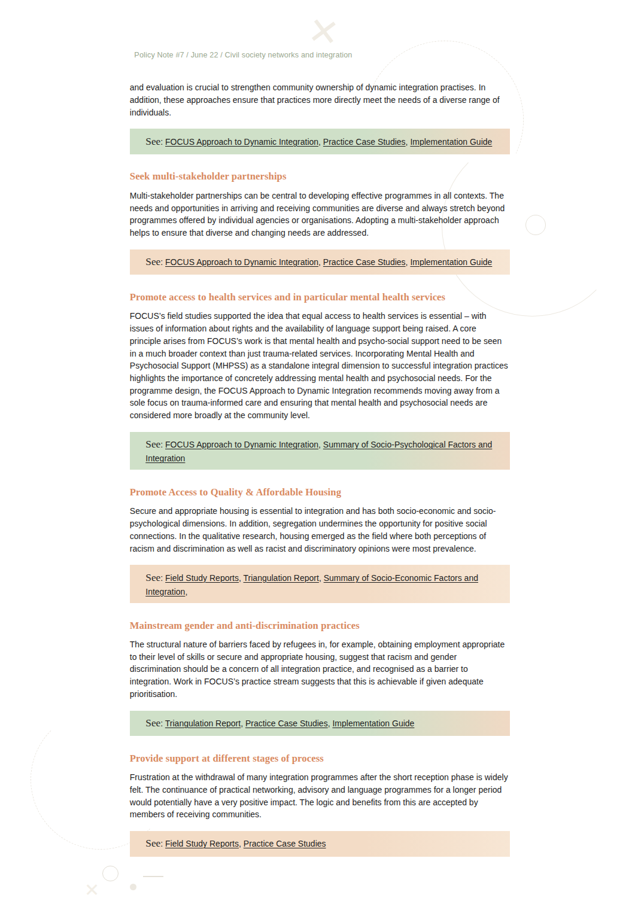✕
✕
Policy Note #7 / June 22 / Civil society networks and integration
and evaluation is crucial to strengthen community ownership of dynamic integration practises. In addition, these approaches ensure that practices more directly meet the needs of a diverse range of individuals.
See: FOCUS Approach to Dynamic Integration, Practice Case Studies, Implementation Guide
Seek multi-stakeholder partnerships
Multi-stakeholder partnerships can be central to developing effective programmes in all contexts. The needs and opportunities in arriving and receiving communities are diverse and always stretch beyond programmes offered by individual agencies or organisations. Adopting a multi-stakeholder approach helps to ensure that diverse and changing needs are addressed.
See: FOCUS Approach to Dynamic Integration, Practice Case Studies, Implementation Guide
Promote access to health services and in particular mental health services
FOCUS’s field studies supported the idea that equal access to health services is essential – with issues of information about rights and the availability of language support being raised. A core principle arises from FOCUS’s work is that mental health and psycho-social support need to be seen in a much broader context than just trauma-related services. Incorporating Mental Health and Psychosocial Support (MHPSS) as a standalone integral dimension to successful integration practices highlights the importance of concretely addressing mental health and psychosocial needs. For the programme design, the FOCUS Approach to Dynamic Integration recommends moving away from a sole focus on trauma-informed care and ensuring that mental health and psychosocial needs are considered more broadly at the community level.
See: FOCUS Approach to Dynamic Integration, Summary of Socio-Psychological Factors and Integration
Promote Access to Quality & Affordable Housing
Secure and appropriate housing is essential to integration and has both socio-economic and socio-psychological dimensions. In addition, segregation undermines the opportunity for positive social connections. In the qualitative research, housing emerged as the field where both perceptions of racism and discrimination as well as racist and discriminatory opinions were most prevalence.
See: Field Study Reports, Triangulation Report, Summary of Socio-Economic Factors and Integration,
Mainstream gender and anti-discrimination practices
The structural nature of barriers faced by refugees in, for example, obtaining employment appropriate to their level of skills or secure and appropriate housing, suggest that racism and gender discrimination should be a concern of all integration practice, and recognised as a barrier to integration. Work in FOCUS’s practice stream suggests that this is achievable if given adequate prioritisation.
See: Triangulation Report, Practice Case Studies, Implementation Guide
Provide support at different stages of process
Frustration at the withdrawal of many integration programmes after the short reception phase is widely felt. The continuance of practical networking, advisory and language programmes for a longer period would potentially have a very positive impact. The logic and benefits from this are accepted by members of receiving communities.
See: Field Study Reports, Practice Case Studies